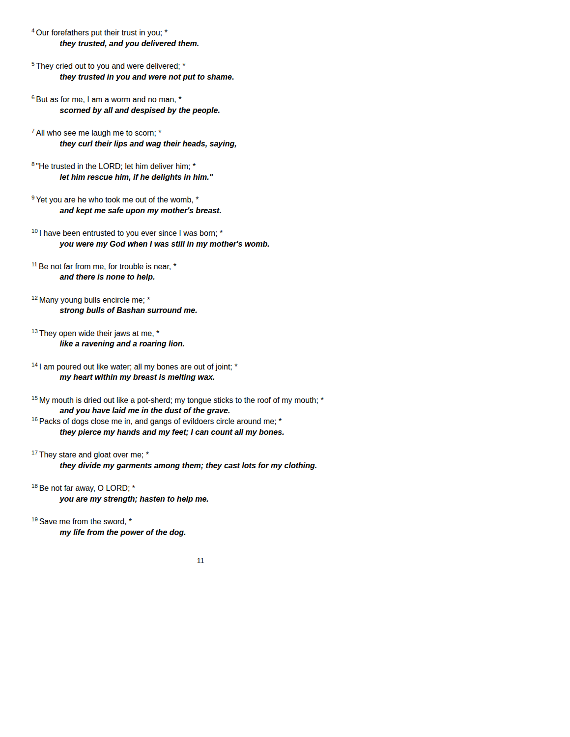4Our forefathers put their trust in you; *
they trusted, and you delivered them.
5They cried out to you and were delivered; *
they trusted in you and were not put to shame.
6But as for me, I am a worm and no man, *
scorned by all and despised by the people.
7All who see me laugh me to scorn; *
they curl their lips and wag their heads, saying,
8"He trusted in the LORD; let him deliver him; *
let him rescue him, if he delights in him."
9Yet you are he who took me out of the womb, *
and kept me safe upon my mother's breast.
10I have been entrusted to you ever since I was born; *
you were my God when I was still in my mother's womb.
11Be not far from me, for trouble is near, *
and there is none to help.
12Many young bulls encircle me; *
strong bulls of Bashan surround me.
13They open wide their jaws at me, *
like a ravening and a roaring lion.
14I am poured out like water; all my bones are out of joint; *
my heart within my breast is melting wax.
15My mouth is dried out like a pot-sherd; my tongue sticks to the roof of my mouth; *
and you have laid me in the dust of the grave.
16Packs of dogs close me in, and gangs of evildoers circle around me; *
they pierce my hands and my feet; I can count all my bones.
17They stare and gloat over me; *
they divide my garments among them; they cast lots for my clothing.
18Be not far away, O LORD; *
you are my strength; hasten to help me.
19Save me from the sword, *
my life from the power of the dog.
11